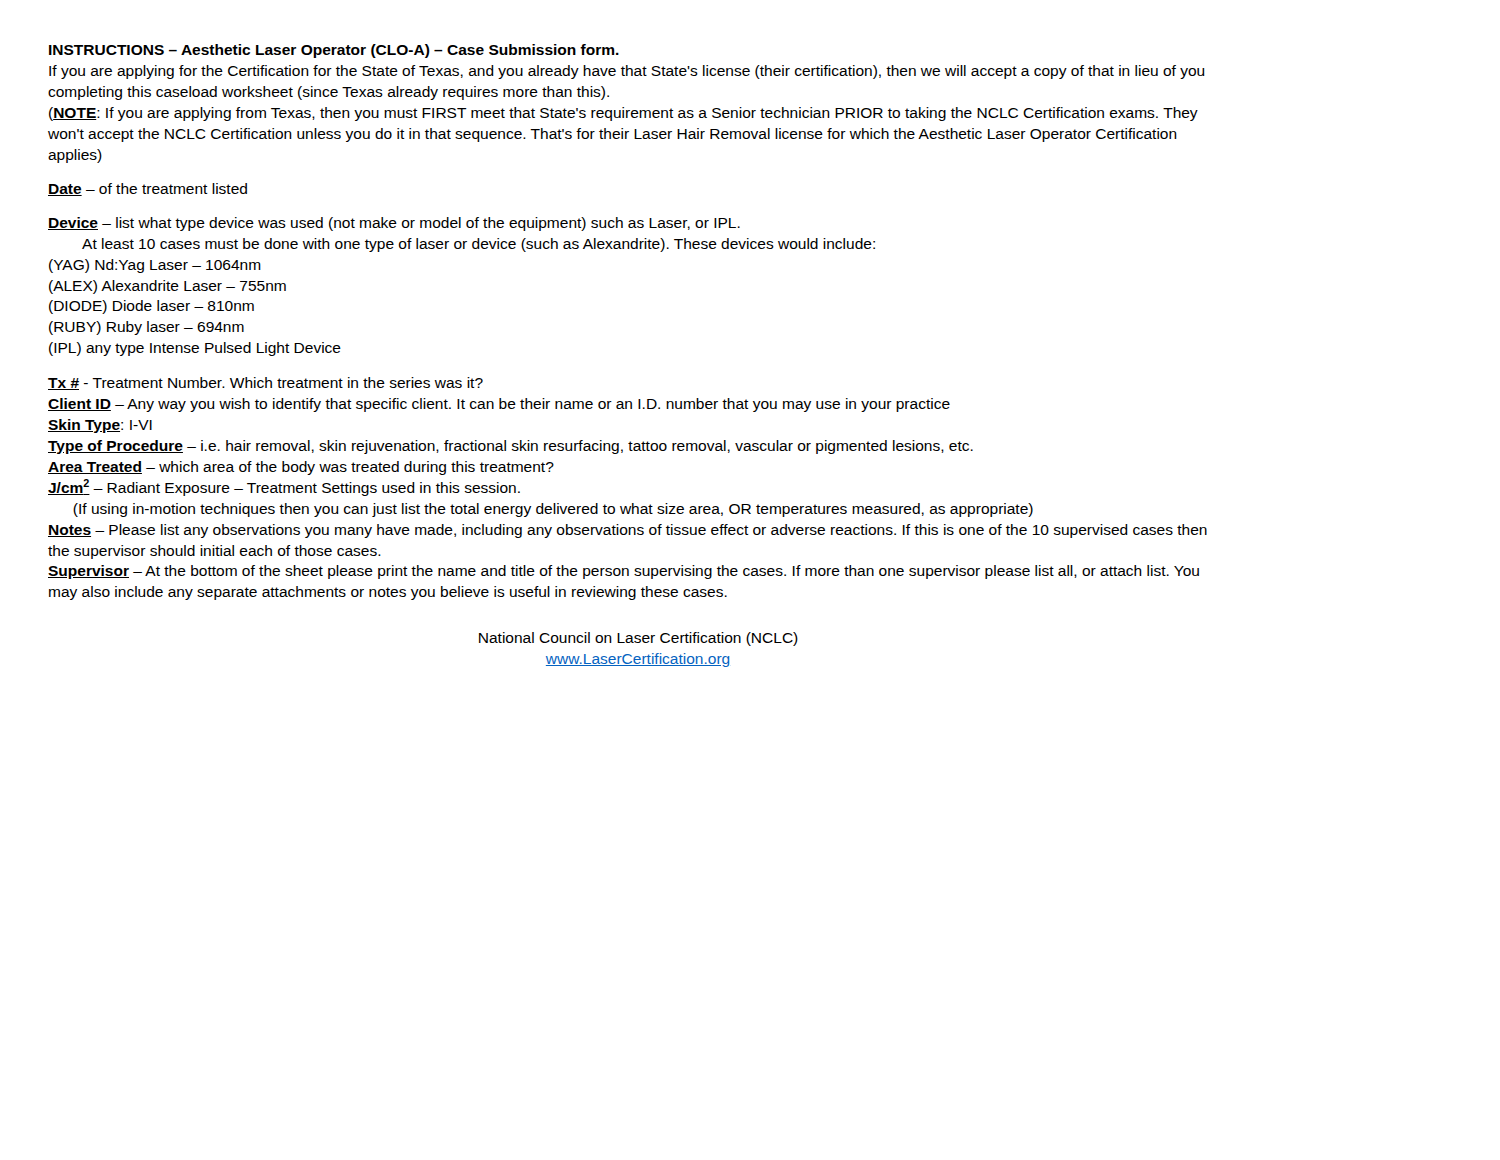INSTRUCTIONS – Aesthetic Laser Operator (CLO-A) – Case Submission form.
If you are applying for the Certification for the State of Texas, and you already have that State's license (their certification), then we will accept a copy of that in lieu of you completing this caseload worksheet (since Texas already requires more than this).
(NOTE: If you are applying from Texas, then you must FIRST meet that State's requirement as a Senior technician PRIOR to taking the NCLC Certification exams. They won't accept the NCLC Certification unless you do it in that sequence. That's for their Laser Hair Removal license for which the Aesthetic Laser Operator Certification applies)
Date – of the treatment listed
Device – list what type device was used (not make or model of the equipment) such as Laser, or IPL.
At least 10 cases must be done with one type of laser or device (such as Alexandrite). These devices would include:
(YAG) Nd:Yag Laser – 1064nm
(ALEX) Alexandrite Laser – 755nm
(DIODE) Diode laser – 810nm
(RUBY) Ruby laser – 694nm
(IPL) any type Intense Pulsed Light Device
Tx # - Treatment Number. Which treatment in the series was it?
Client ID – Any way you wish to identify that specific client. It can be their name or an I.D. number that you may use in your practice
Skin Type: I-VI
Type of Procedure – i.e. hair removal, skin rejuvenation, fractional skin resurfacing, tattoo removal, vascular or pigmented lesions, etc.
Area Treated – which area of the body was treated during this treatment?
J/cm2 – Radiant Exposure – Treatment Settings used in this session.
(If using in-motion techniques then you can just list the total energy delivered to what size area, OR temperatures measured, as appropriate)
Notes – Please list any observations you many have made, including any observations of tissue effect or adverse reactions. If this is one of the 10 supervised cases then the supervisor should initial each of those cases.
Supervisor – At the bottom of the sheet please print the name and title of the person supervising the cases. If more than one supervisor please list all, or attach list. You may also include any separate attachments or notes you believe is useful in reviewing these cases.
National Council on Laser Certification (NCLC)
www.LaserCertification.org